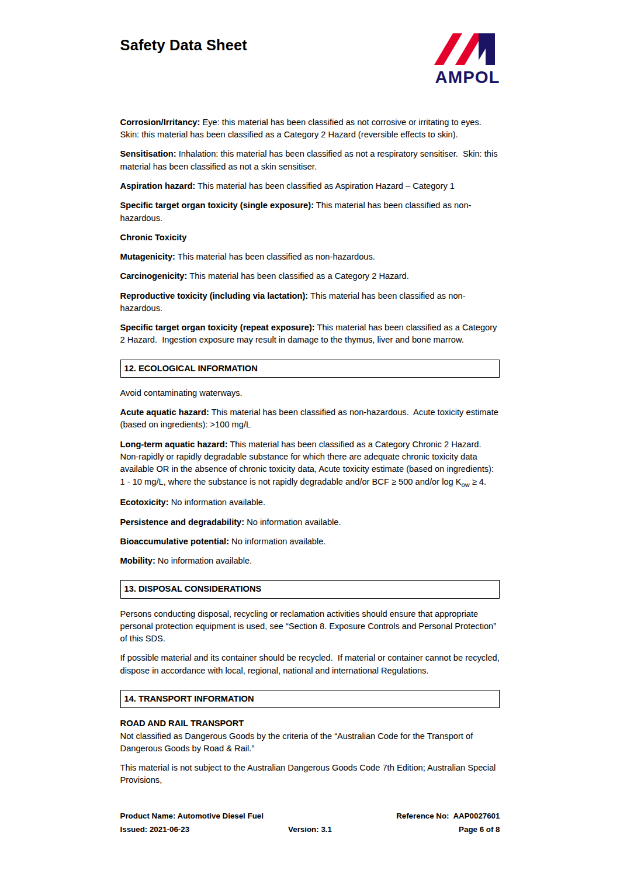Safety Data Sheet
AMPOL
Corrosion/Irritancy: Eye: this material has been classified as not corrosive or irritating to eyes. Skin: this material has been classified as a Category 2 Hazard (reversible effects to skin).
Sensitisation: Inhalation: this material has been classified as not a respiratory sensitiser. Skin: this material has been classified as not a skin sensitiser.
Aspiration hazard: This material has been classified as Aspiration Hazard – Category 1
Specific target organ toxicity (single exposure): This material has been classified as non-hazardous.
Chronic Toxicity
Mutagenicity: This material has been classified as non-hazardous.
Carcinogenicity: This material has been classified as a Category 2 Hazard.
Reproductive toxicity (including via lactation): This material has been classified as non-hazardous.
Specific target organ toxicity (repeat exposure): This material has been classified as a Category 2 Hazard. Ingestion exposure may result in damage to the thymus, liver and bone marrow.
12. ECOLOGICAL INFORMATION
Avoid contaminating waterways.
Acute aquatic hazard: This material has been classified as non-hazardous. Acute toxicity estimate (based on ingredients): >100 mg/L
Long-term aquatic hazard: This material has been classified as a Category Chronic 2 Hazard. Non-rapidly or rapidly degradable substance for which there are adequate chronic toxicity data available OR in the absence of chronic toxicity data, Acute toxicity estimate (based on ingredients): 1 - 10 mg/L, where the substance is not rapidly degradable and/or BCF ≥ 500 and/or log Kow ≥ 4.
Ecotoxicity: No information available.
Persistence and degradability: No information available.
Bioaccumulative potential: No information available.
Mobility: No information available.
13. DISPOSAL CONSIDERATIONS
Persons conducting disposal, recycling or reclamation activities should ensure that appropriate personal protection equipment is used, see “Section 8. Exposure Controls and Personal Protection” of this SDS.
If possible material and its container should be recycled. If material or container cannot be recycled, dispose in accordance with local, regional, national and international Regulations.
14. TRANSPORT INFORMATION
ROAD AND RAIL TRANSPORT
Not classified as Dangerous Goods by the criteria of the “Australian Code for the Transport of Dangerous Goods by Road & Rail.”
This material is not subject to the Australian Dangerous Goods Code 7th Edition; Australian Special Provisions,
Product Name: Automotive Diesel Fuel
Reference No: AAP0027601
Issued: 2021-06-23
Version: 3.1
Page 6 of 8